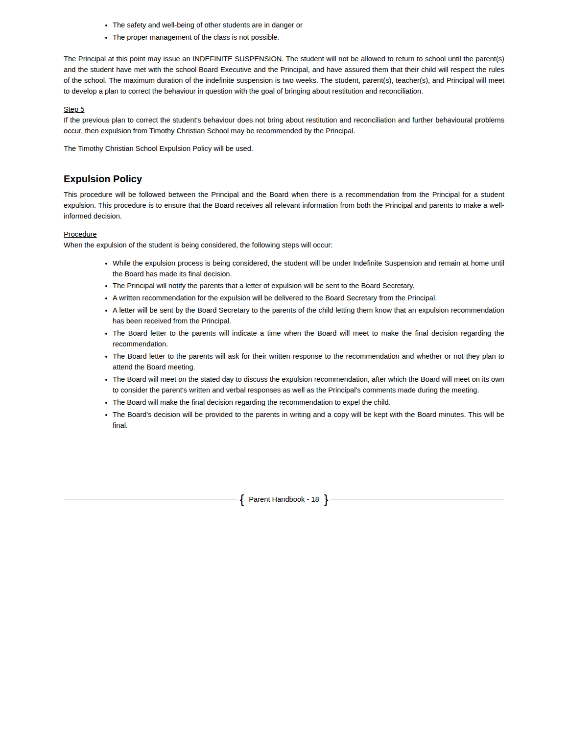The safety and well-being of other students are in danger or
The proper management of the class is not possible.
The Principal at this point may issue an INDEFINITE SUSPENSION. The student will not be allowed to return to school until the parent(s) and the student have met with the school Board Executive and the Principal, and have assured them that their child will respect the rules of the school. The maximum duration of the indefinite suspension is two weeks. The student, parent(s), teacher(s), and Principal will meet to develop a plan to correct the behaviour in question with the goal of bringing about restitution and reconciliation.
Step 5
If the previous plan to correct the student's behaviour does not bring about restitution and reconciliation and further behavioural problems occur, then expulsion from Timothy Christian School may be recommended by the Principal.
The Timothy Christian School Expulsion Policy will be used.
Expulsion Policy
This procedure will be followed between the Principal and the Board when there is a recommendation from the Principal for a student expulsion. This procedure is to ensure that the Board receives all relevant information from both the Principal and parents to make a well-informed decision.
Procedure
When the expulsion of the student is being considered, the following steps will occur:
While the expulsion process is being considered, the student will be under Indefinite Suspension and remain at home until the Board has made its final decision.
The Principal will notify the parents that a letter of expulsion will be sent to the Board Secretary.
A written recommendation for the expulsion will be delivered to the Board Secretary from the Principal.
A letter will be sent by the Board Secretary to the parents of the child letting them know that an expulsion recommendation has been received from the Principal.
The Board letter to the parents will indicate a time when the Board will meet to make the final decision regarding the recommendation.
The Board letter to the parents will ask for their written response to the recommendation and whether or not they plan to attend the Board meeting.
The Board will meet on the stated day to discuss the expulsion recommendation, after which the Board will meet on its own to consider the parent's written and verbal responses as well as the Principal's comments made during the meeting.
The Board will make the final decision regarding the recommendation to expel the child.
The Board's decision will be provided to the parents in writing and a copy will be kept with the Board minutes. This will be final.
{
Parent Handbook - 18
}